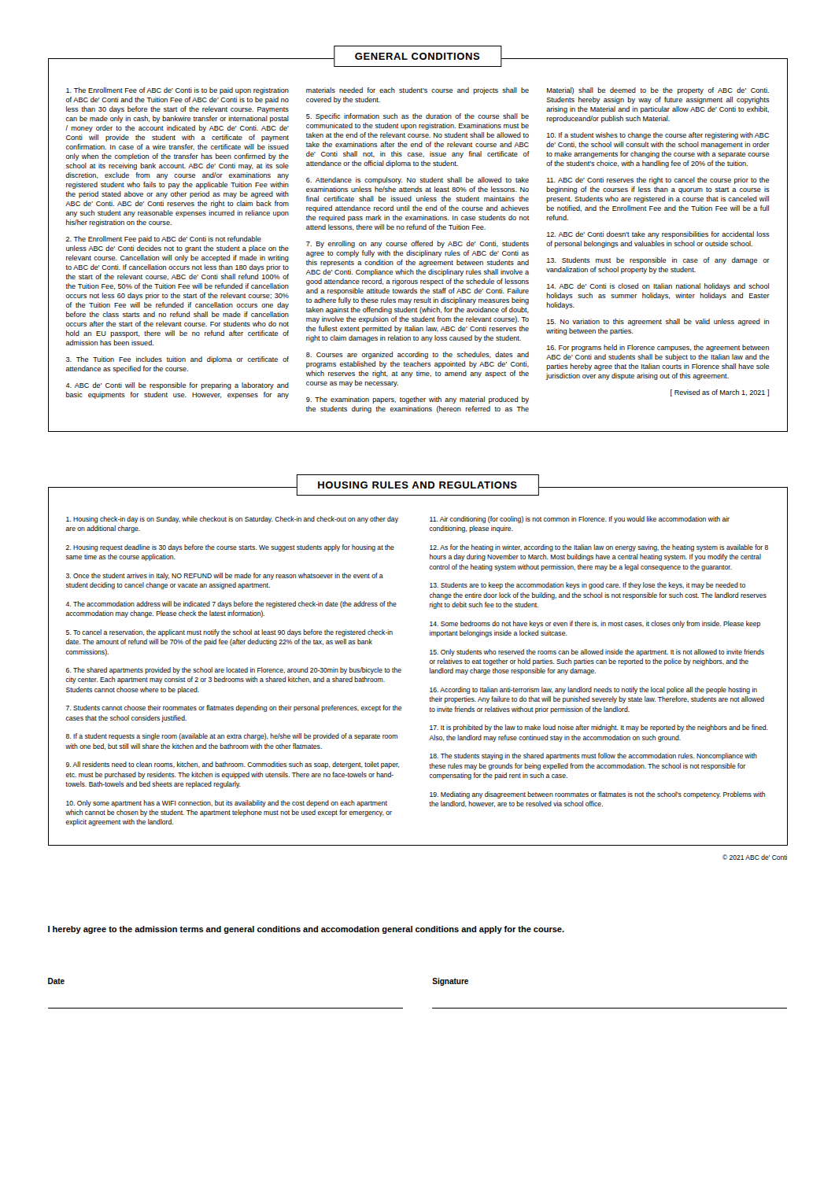GENERAL CONDITIONS
1. The Enrollment Fee of ABC de' Conti is to be paid upon registration of ABC de' Conti and the Tuition Fee of ABC de' Conti is to be paid no less than 30 days before the start of the relevant course. Payments can be made only in cash, by bankwire transfer or international postal / money order to the account indicated by ABC de' Conti. ABC de' Conti will provide the student with a certificate of payment confirmation. In case of a wire transfer, the certificate will be issued only when the completion of the transfer has been confirmed by the school at its receiving bank account. ABC de' Conti may, at its sole discretion, exclude from any course and/or examinations any registered student who fails to pay the applicable Tuition Fee within the period stated above or any other period as may be agreed with ABC de' Conti. ABC de' Conti reserves the right to claim back from any such student any reasonable expenses incurred in reliance upon his/her registration on the course.
2. The Enrollment Fee paid to ABC de' Conti is not refundable
unless ABC de' Conti decides not to grant the student a place on the relevant course. Cancellation will only be accepted if made in writing to ABC de' Conti. If cancellation occurs not less than 180 days prior to the start of the relevant course, ABC de' Conti shall refund 100% of the Tuition Fee, 50% of the Tuition Fee will be refunded if cancellation occurs not less 60 days prior to the start of the relevant course; 30% of the Tuition Fee will be refunded if cancellation occurs one day before the class starts and no refund shall be made if cancellation occurs after the start of the relevant course. For students who do not hold an EU passport, there will be no refund after certificate of admission has been issued.
3. The Tuition Fee includes tuition and diploma or certificate of attendance as specified for the course.
4. ABC de' Conti will be responsible for preparing a laboratory and basic equipments for student use. However, expenses for any materials needed for each student's course and projects shall be covered by the student.
5. Specific information such as the duration of the course shall be communicated to the student upon registration. Examinations must be taken at the end of the relevant course. No student shall be allowed to take the examinations after the end of the relevant course and ABC de' Conti shall not, in this case, issue any final certificate of attendance or the official diploma to the student.
6. Attendance is compulsory. No student shall be allowed to take examinations unless he/she attends at least 80% of the lessons. No final certificate shall be issued unless the student maintains the required attendance record until the end of the course and achieves the required pass mark in the examinations. In case students do not attend lessons, there will be no refund of the Tuition Fee.
7. By enrolling on any course offered by ABC de' Conti, students agree to comply fully with the disciplinary rules of ABC de' Conti as this represents a condition of the agreement between students and ABC de' Conti. Compliance which the disciplinary rules shall involve a good attendance record, a rigorous respect of the schedule of lessons and a responsible attitude towards the staff of ABC de' Conti. Failure to adhere fully to these rules may result in disciplinary measures being taken against the offending student (which, for the avoidance of doubt, may involve the expulsion of the student from the relevant course). To the fullest extent permitted by Italian law, ABC de' Conti reserves the right to claim damages in relation to any loss caused by the student.
8. Courses are organized according to the schedules, dates and programs established by the teachers appointed by ABC de' Conti, which reserves the right, at any time, to amend any aspect of the course as may be necessary.
9. The examination papers, together with any material produced by the students during the examinations (hereon referred to as The Material) shall be deemed to be the property of ABC de' Conti. Students hereby assign by way of future assignment all copyrights arising in the Material and in particular allow ABC de' Conti to exhibit, reproduceand/or publish such Material.
10. If a student wishes to change the course after registering with ABC de' Conti, the school will consult with the school management in order to make arrangements for changing the course with a separate course of the student's choice, with a handling fee of 20% of the tuition.
11. ABC de' Conti reserves the right to cancel the course prior to the beginning of the courses if less than a quorum to start a course is present. Students who are registered in a course that is canceled will be notified, and the Enrollment Fee and the Tuition Fee will be a full refund.
12. ABC de' Conti doesn't take any responsibilities for accidental loss of personal belongings and valuables in school or outside school.
13. Students must be responsible in case of any damage or vandalization of school property by the student.
14. ABC de' Conti is closed on Italian national holidays and school holidays such as summer holidays, winter holidays and Easter holidays.
15. No variation to this agreement shall be valid unless agreed in writing between the parties.
16. For programs held in Florence campuses, the agreement between ABC de' Conti and students shall be subject to the Italian law and the parties hereby agree that the Italian courts in Florence shall have sole jurisdiction over any dispute arising out of this agreement.
[ Revised as of March 1, 2021 ]
HOUSING RULES AND REGULATIONS
1. Housing check-in day is on Sunday, while checkout is on Saturday. Check-in and check-out on any other day are on additional charge.
2. Housing request deadline is 30 days before the course starts. We suggest students apply for housing at the same time as the course application.
3. Once the student arrives in Italy, NO REFUND will be made for any reason whatsoever in the event of a student deciding to cancel change or vacate an assigned apartment.
4. The accommodation address will be indicated 7 days before the registered check-in date (the address of the accommodation may change. Please check the latest information).
5. To cancel a reservation, the applicant must notify the school at least 90 days before the registered check-in date. The amount of refund will be 70% of the paid fee (after deducting 22% of the tax, as well as bank commissions).
6. The shared apartments provided by the school are located in Florence, around 20-30min by bus/bicycle to the city center. Each apartment may consist of 2 or 3 bedrooms with a shared kitchen, and a shared bathroom. Students cannot choose where to be placed.
7. Students cannot choose their roommates or flatmates depending on their personal preferences, except for the cases that the school considers justified.
8. If a student requests a single room (available at an extra charge), he/she will be provided of a separate room with one bed, but still will share the kitchen and the bathroom with the other flatmates.
9. All residents need to clean rooms, kitchen, and bathroom. Commodities such as soap, detergent, toilet paper, etc. must be purchased by residents. The kitchen is equipped with utensils. There are no face-towels or hand-towels. Bath-towels and bed sheets are replaced regularly.
10. Only some apartment has a WIFI connection, but its availability and the cost depend on each apartment which cannot be chosen by the student. The apartment telephone must not be used except for emergency, or explicit agreement with the landlord.
11. Air conditioning (for cooling) is not common in Florence. If you would like accommodation with air conditioning, please inquire.
12. As for the heating in winter, according to the Italian law on energy saving, the heating system is available for 8 hours a day during November to March. Most buildings have a central heating system. If you modify the central control of the heating system without permission, there may be a legal consequence to the guarantor.
13. Students are to keep the accommodation keys in good care. If they lose the keys, it may be needed to change the entire door lock of the building, and the school is not responsible for such cost. The landlord reserves right to debit such fee to the student.
14. Some bedrooms do not have keys or even if there is, in most cases, it closes only from inside. Please keep important belongings inside a locked suitcase.
15. Only students who reserved the rooms can be allowed inside the apartment. It is not allowed to invite friends or relatives to eat together or hold parties. Such parties can be reported to the police by neighbors, and the landlord may charge those responsible for any damage.
16. According to Italian anti-terrorism law, any landlord needs to notify the local police all the people hosting in their properties. Any failure to do that will be punished severely by state law. Therefore, students are not allowed to invite friends or relatives without prior permission of the landlord.
17. It is prohibited by the law to make loud noise after midnight. It may be reported by the neighbors and be fined. Also, the landlord may refuse continued stay in the accommodation on such ground.
18. The students staying in the shared apartments must follow the accommodation rules. Noncompliance with these rules may be grounds for being expelled from the accommodation. The school is not responsible for compensating for the paid rent in such a case.
19. Mediating any disagreement between roommates or flatmates is not the school's competency. Problems with the landlord, however, are to be resolved via school office.
© 2021 ABC de' Conti
I hereby agree to the admission terms and general conditions and accomodation general conditions and apply for the course.
Date
Signature